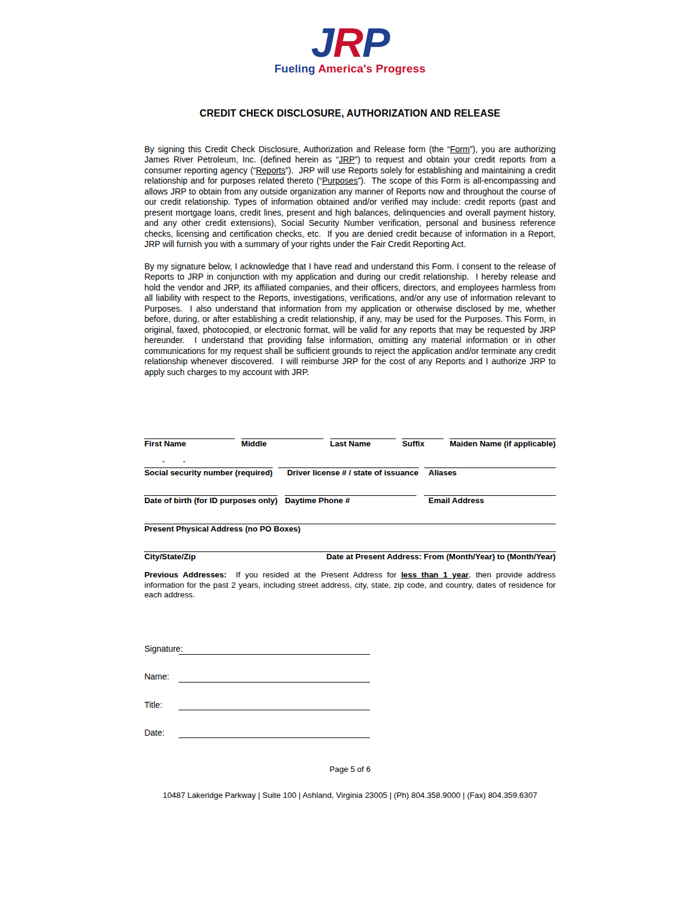JRP
Fueling America's Progress
CREDIT CHECK DISCLOSURE, AUTHORIZATION AND RELEASE
By signing this Credit Check Disclosure, Authorization and Release form (the “Form”), you are authorizing James River Petroleum, Inc. (defined herein as “JRP”) to request and obtain your credit reports from a consumer reporting agency (“Reports”). JRP will use Reports solely for establishing and maintaining a credit relationship and for purposes related thereto (“Purposes”). The scope of this Form is all-encompassing and allows JRP to obtain from any outside organization any manner of Reports now and throughout the course of our credit relationship. Types of information obtained and/or verified may include: credit reports (past and present mortgage loans, credit lines, present and high balances, delinquencies and overall payment history, and any other credit extensions), Social Security Number verification, personal and business reference checks, licensing and certification checks, etc. If you are denied credit because of information in a Report, JRP will furnish you with a summary of your rights under the Fair Credit Reporting Act.
By my signature below, I acknowledge that I have read and understand this Form. I consent to the release of Reports to JRP in conjunction with my application and during our credit relationship. I hereby release and hold the vendor and JRP, its affiliated companies, and their officers, directors, and employees harmless from all liability with respect to the Reports, investigations, verifications, and/or any use of information relevant to Purposes. I also understand that information from my application or otherwise disclosed by me, whether before, during, or after establishing a credit relationship, if any, may be used for the Purposes. This Form, in original, faxed, photocopied, or electronic format, will be valid for any reports that may be requested by JRP hereunder. I understand that providing false information, omitting any material information or in other communications for my request shall be sufficient grounds to reject the application and/or terminate any credit relationship whenever discovered. I will reimburse JRP for the cost of any Reports and I authorize JRP to apply such charges to my account with JRP.
| First Name | | Middle | | Last Name | | Suffix | | Maiden Name (if applicable) |
| - - | | | | |
| Social security number (required) | | Driver license # / state of issuance | | Aliases |
| Date of birth (for ID purposes only) | | Daytime Phone # | | Email Address |
| Present Physical Address (no PO Boxes) |
| / City/State/Zip / Date at Present Address: From (Month/Year) to (Month/Year) / |
Previous Addresses: If you resided at the Present Address for less than 1 year, then provide address information for the past 2 years, including street address, city, state, zip code, and country, dates of residence for each address.
Signature:
Name:
Title:
Date:
Page 5 of 6
10487 Lakeridge Parkway | Suite 100 | Ashland, Virginia 23005 | (Ph) 804.358.9000 | (Fax) 804.359.6307